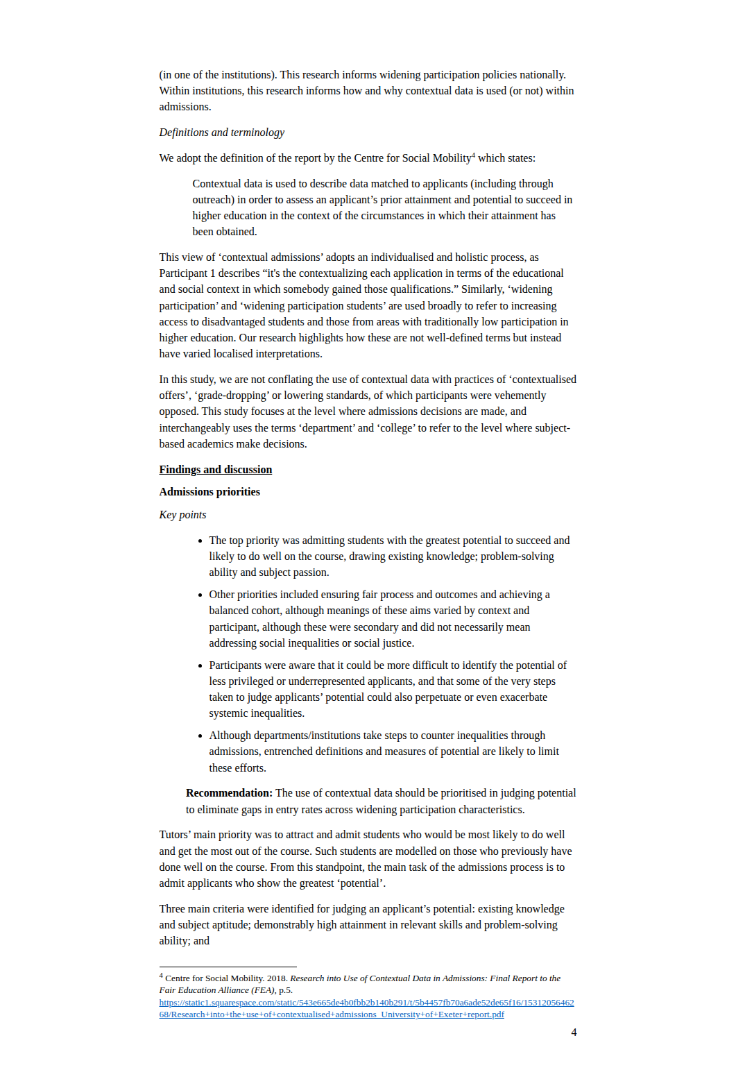(in one of the institutions). This research informs widening participation policies nationally. Within institutions, this research informs how and why contextual data is used (or not) within admissions.
Definitions and terminology
We adopt the definition of the report by the Centre for Social Mobility4 which states:
Contextual data is used to describe data matched to applicants (including through outreach) in order to assess an applicant’s prior attainment and potential to succeed in higher education in the context of the circumstances in which their attainment has been obtained.
This view of ‘contextual admissions’ adopts an individualised and holistic process, as Participant 1 describes “it's the contextualizing each application in terms of the educational and social context in which somebody gained those qualifications.” Similarly, ‘widening participation’ and ‘widening participation students’ are used broadly to refer to increasing access to disadvantaged students and those from areas with traditionally low participation in higher education. Our research highlights how these are not well-defined terms but instead have varied localised interpretations.
In this study, we are not conflating the use of contextual data with practices of ‘contextualised offers’, ‘grade-dropping’ or lowering standards, of which participants were vehemently opposed. This study focuses at the level where admissions decisions are made, and interchangeably uses the terms ‘department’ and ‘college’ to refer to the level where subject-based academics make decisions.
Findings and discussion
Admissions priorities
Key points
The top priority was admitting students with the greatest potential to succeed and likely to do well on the course, drawing existing knowledge; problem-solving ability and subject passion.
Other priorities included ensuring fair process and outcomes and achieving a balanced cohort, although meanings of these aims varied by context and participant, although these were secondary and did not necessarily mean addressing social inequalities or social justice.
Participants were aware that it could be more difficult to identify the potential of less privileged or underrepresented applicants, and that some of the very steps taken to judge applicants’ potential could also perpetuate or even exacerbate systemic inequalities.
Although departments/institutions take steps to counter inequalities through admissions, entrenched definitions and measures of potential are likely to limit these efforts.
Recommendation: The use of contextual data should be prioritised in judging potential to eliminate gaps in entry rates across widening participation characteristics.
Tutors’ main priority was to attract and admit students who would be most likely to do well and get the most out of the course. Such students are modelled on those who previously have done well on the course. From this standpoint, the main task of the admissions process is to admit applicants who show the greatest ‘potential’.
Three main criteria were identified for judging an applicant’s potential: existing knowledge and subject aptitude; demonstrably high attainment in relevant skills and problem-solving ability; and
4 Centre for Social Mobility. 2018. Research into Use of Contextual Data in Admissions: Final Report to the Fair Education Alliance (FEA), p.5.
https://static1.squarespace.com/static/543e665de4b0fbb2b140b291/t/5b4457fb70a6ade52de65f16/1531205646268/Research+into+the+use+of+contextualised+admissions_University+of+Exeter+report.pdf
4